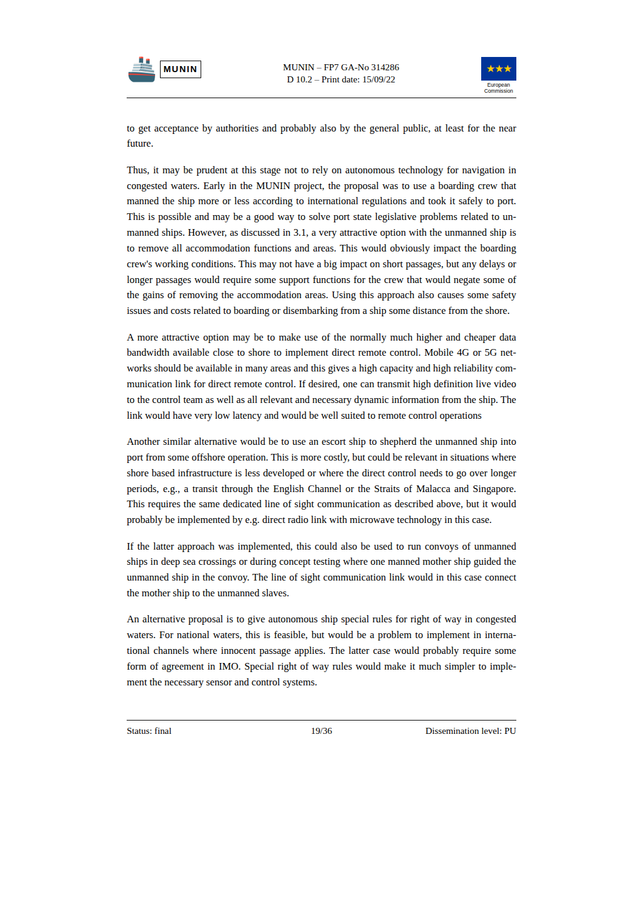🚢 MUNIN
MUNIN – FP7 GA-No 314286
D 10.2 – Print date: 15/09/22
★★★
European
Commission
to get acceptance by authorities and probably also by the general public, at least for the near future.
Thus, it may be prudent at this stage not to rely on autonomous technology for navigation in congested waters. Early in the MUNIN project, the proposal was to use a boarding crew that manned the ship more or less according to international regulations and took it safely to port. This is possible and may be a good way to solve port state legislative problems related to unmanned ships. However, as discussed in 3.1, a very attractive option with the unmanned ship is to remove all accommodation functions and areas. This would obviously impact the boarding crew's working conditions. This may not have a big impact on short passages, but any delays or longer passages would require some support functions for the crew that would negate some of the gains of removing the accommodation areas. Using this approach also causes some safety issues and costs related to boarding or disembarking from a ship some distance from the shore.
A more attractive option may be to make use of the normally much higher and cheaper data bandwidth available close to shore to implement direct remote control. Mobile 4G or 5G networks should be available in many areas and this gives a high capacity and high reliability communication link for direct remote control. If desired, one can transmit high definition live video to the control team as well as all relevant and necessary dynamic information from the ship. The link would have very low latency and would be well suited to remote control operations
Another similar alternative would be to use an escort ship to shepherd the unmanned ship into port from some offshore operation. This is more costly, but could be relevant in situations where shore based infrastructure is less developed or where the direct control needs to go over longer periods, e.g., a transit through the English Channel or the Straits of Malacca and Singapore. This requires the same dedicated line of sight communication as described above, but it would probably be implemented by e.g. direct radio link with microwave technology in this case.
If the latter approach was implemented, this could also be used to run convoys of unmanned ships in deep sea crossings or during concept testing where one manned mother ship guided the unmanned ship in the convoy. The line of sight communication link would in this case connect the mother ship to the unmanned slaves.
An alternative proposal is to give autonomous ship special rules for right of way in congested waters. For national waters, this is feasible, but would be a problem to implement in international channels where innocent passage applies. The latter case would probably require some form of agreement in IMO. Special right of way rules would make it much simpler to implement the necessary sensor and control systems.
Status: final
19/36
Dissemination level: PU